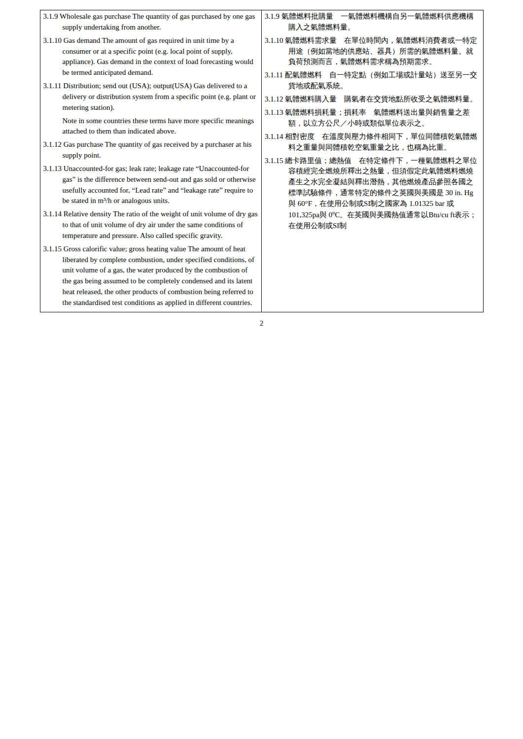| 3.1.9 Wholesale gas purchase The quantity of gas purchased by one gas supply undertaking from another. 3.1.10 Gas demand The amount of gas required in unit time by a consumer or at a specific point (e.g. local point of supply, appliance). Gas demand in the context of load forecasting would be termed anticipated demand. 3.1.11 Distribution; send out (USA); output(USA) Gas delivered to a delivery or distribution system from a specific point (e.g. plant or metering station). Note in some countries these terms have more specific meanings attached to them than indicated above. 3.1.12 Gas purchase The quantity of gas received by a purchaser at his supply point. 3.1.13 Unaccounted-for gas; leak rate; leakage rate “Unaccounted-for gas” is the difference between send-out and gas sold or otherwise usefully accounted for, “Lead rate” and “leakage rate” require to be stated in m³/h or analogous units. 3.1.14 Relative density The ratio of the weight of unit volume of dry gas to that of unit volume of dry air under the same conditions of temperature and pressure. Also called specific gravity. 3.1.15 Gross calorific value; gross heating value The amount of heat liberated by complete combustion, under specified conditions, of unit volume of a gas, the water produced by the combustion of the gas being assumed to be completely condensed and its latent heat released, the other products of combustion being referred to the standardised test conditions as applied in different countries. | 3.1.9 氣體燃料批購量 一氣體燃料機構自另一氣體燃料供應機構購入之氣體燃料量。 3.1.10 氣體燃料需求量 在單位時間內，氣體燃料消費者或一特定用途（例如當地的供應站、器具）所需的氣體燃料量。就負荷預測而言，氣體燃料需求稱為預期需求。 3.1.11 配氣體燃料 自一特定點（例如工場或計量站）送至另一交貨地或配氣系統。 3.1.12 氣體燃料購入量 購氣者在交貨地點所收受之氣體燃料量。 3.1.13 氣體燃料損耗量；損耗率 氣體燃料送出量與銷售量之差額，以立方公尺／小時或類似單位表示之。 3.1.14 相對密度 在溫度與壓力條件相同下，單位同體積乾氣體燃料之重量與同體積乾空氣重量之比，也稱為比重。 3.1.15 總卡路里值；總熱值 在特定條件下，一種氣體燃料之單位容積經完全燃燒所釋出之熱量，但須假定此氣體燃料燃燒產生之水完全凝結與釋出潛熱，其他燃燒產品參照各國之標準試驗條件，通常特定的條件之英國與美國是 30 in. Hg與 60°F，在使用公制或SI制之國家為 1.01325 bar 或 101,325pa與 0 o C。在英國與美國熱值通常以Btu/cu ft表示；在使用公制或SI制 |
2